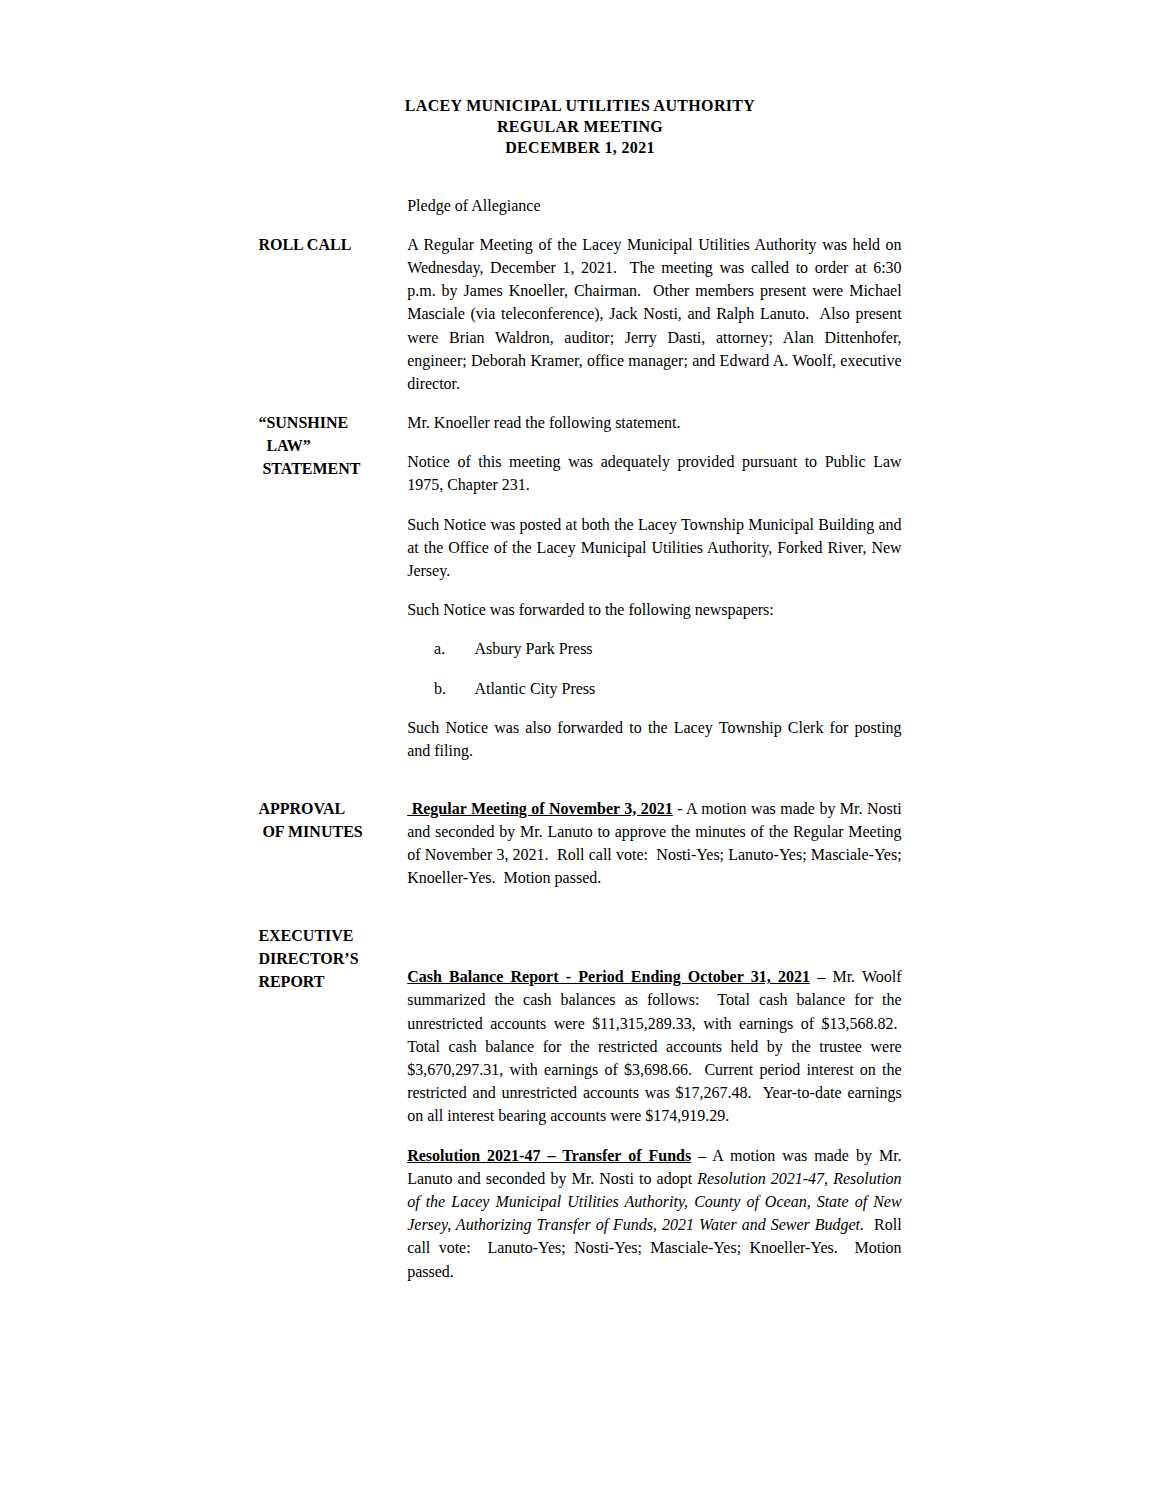LACEY MUNICIPAL UTILITIES AUTHORITY
REGULAR MEETING
DECEMBER 1, 2021
| | Pledge of Allegiance |
| ROLL CALL | A Regular Meeting of the Lacey Municipal Utilities Authority was held on Wednesday, December 1, 2021. The meeting was called to order at 6:30 p.m. by James Knoeller, Chairman. Other members present were Michael Masciale (via teleconference), Jack Nosti, and Ralph Lanuto. Also present were Brian Waldron, auditor; Jerry Dasti, attorney; Alan Dittenhofer, engineer; Deborah Kramer, office manager; and Edward A. Woolf, executive director. |
| “SUNSHINE LAW” STATEMENT | Mr. Knoeller read the following statement. Notice of this meeting was adequately provided pursuant to Public Law 1975, Chapter 231. Such Notice was posted at both the Lacey Township Municipal Building and at the Office of the Lacey Municipal Utilities Authority, Forked River, New Jersey. Such Notice was forwarded to the following newspapers: a. Asbury Park Press b. Atlantic City Press Such Notice was also forwarded to the Lacey Township Clerk for posting and filing. |
| APPROVAL OF MINUTES | Regular Meeting of November 3, 2021 - A motion was made by Mr. Nosti and seconded by Mr. Lanuto to approve the minutes of the Regular Meeting of November 3, 2021. Roll call vote: Nosti-Yes; Lanuto-Yes; Masciale-Yes; Knoeller-Yes. Motion passed. |
| EXECUTIVE DIRECTOR’S REPORT | Cash Balance Report - Period Ending October 31, 2021 – Mr. Woolf summarized the cash balances as follows: Total cash balance for the unrestricted accounts were $11,315,289.33, with earnings of $13,568.82. Total cash balance for the restricted accounts held by the trustee were $3,670,297.31, with earnings of $3,698.66. Current period interest on the restricted and unrestricted accounts was $17,267.48. Year-to-date earnings on all interest bearing accounts were $174,919.29. Resolution 2021-47 – Transfer of Funds – A motion was made by Mr. Lanuto and seconded by Mr. Nosti to adopt Resolution 2021-47, Resolution of the Lacey Municipal Utilities Authority, County of Ocean, State of New Jersey, Authorizing Transfer of Funds, 2021 Water and Sewer Budget. Roll call vote: Lanuto-Yes; Nosti-Yes; Masciale-Yes; Knoeller-Yes. Motion passed. |